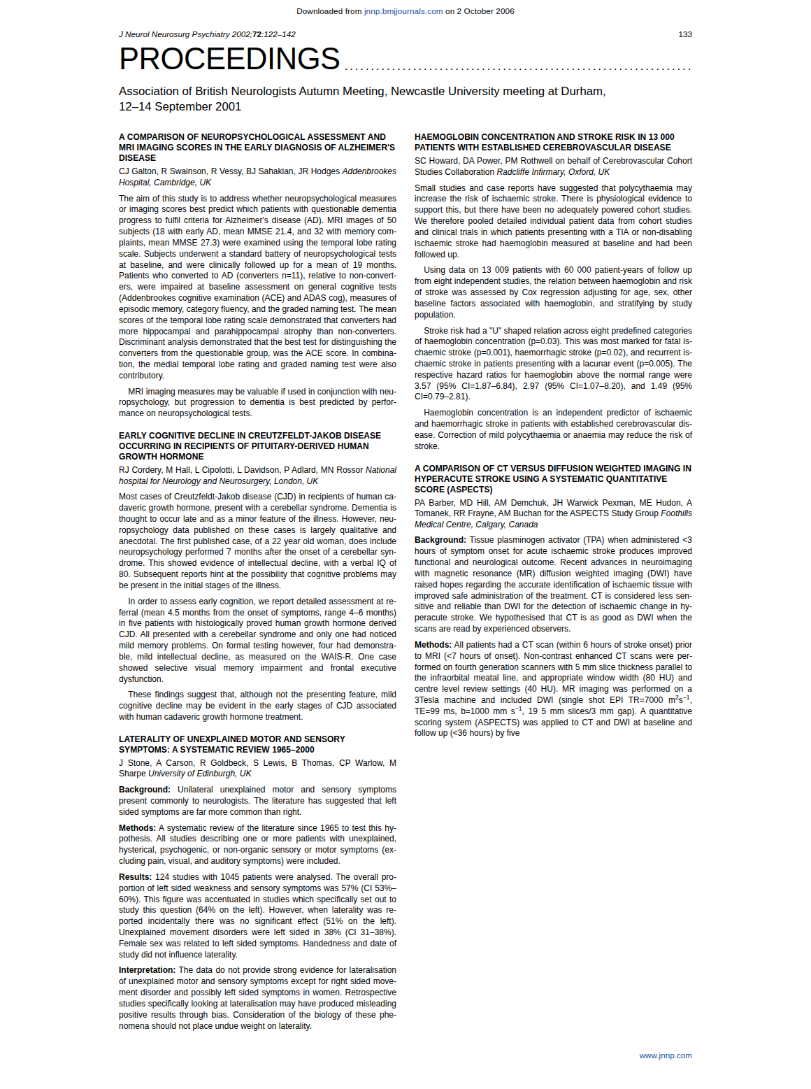Downloaded from jnnp.bmjjournals.com on 2 October 2006
J Neurol Neurosurg Psychiatry 2002;72:122–142
133
PROCEEDINGS...........................................................................
Association of British Neurologists Autumn Meeting, Newcastle University meeting at Durham,
12–14 September 2001
A comparison of neuropsychological assessment and MRI imaging scores in the early diagnosis of Alzheimer's disease
CJ Galton, R Swainson, R Vessy, BJ Sahakian, JR Hodges Addenbrookes Hospital, Cambridge, UK
The aim of this study is to address whether neuropsychological measures or imaging scores best predict which patients with questionable dementia progress to fulfil criteria for Alzheimer's disease (AD). MRI images of 50 subjects (18 with early AD, mean MMSE 21.4, and 32 with memory complaints, mean MMSE 27.3) were examined using the temporal lobe rating scale. Subjects underwent a standard battery of neuropsychological tests at baseline, and were clinically followed up for a mean of 19 months. Patients who converted to AD (converters n=11), relative to non-converters, were impaired at baseline assessment on general cognitive tests (Addenbrookes cognitive examination (ACE) and ADAS cog), measures of episodic memory, category fluency, and the graded naming test. The mean scores of the temporal lobe rating scale demonstrated that converters had more hippocampal and parahippocampal atrophy than non-converters. Discriminant analysis demonstrated that the best test for distinguishing the converters from the questionable group, was the ACE score. In combination, the medial temporal lobe rating and graded naming test were also contributory.
MRI imaging measures may be valuable if used in conjunction with neuropsychology, but progression to dementia is best predicted by performance on neuropsychological tests.
Early cognitive decline in Creutzfeldt-Jakob disease occurring in recipients of pituitary-derived human growth hormone
RJ Cordery, M Hall, L Cipolotti, L Davidson, P Adlard, MN Rossor National hospital for Neurology and Neurosurgery, London, UK
Most cases of Creutzfeldt-Jakob disease (CJD) in recipients of human cadaveric growth hormone, present with a cerebellar syndrome. Dementia is thought to occur late and as a minor feature of the illness. However, neuropsychology data published on these cases is largely qualitative and anecdotal. The first published case, of a 22 year old woman, does include neuropsychology performed 7 months after the onset of a cerebellar syndrome. This showed evidence of intellectual decline, with a verbal IQ of 80. Subsequent reports hint at the possibility that cognitive problems may be present in the initial stages of the illness.
In order to assess early cognition, we report detailed assessment at referral (mean 4.5 months from the onset of symptoms, range 4–6 months) in five patients with histologically proved human growth hormone derived CJD. All presented with a cerebellar syndrome and only one had noticed mild memory problems. On formal testing however, four had demonstrable, mild intellectual decline, as measured on the WAIS-R. One case showed selective visual memory impairment and frontal executive dysfunction.
These findings suggest that, although not the presenting feature, mild cognitive decline may be evident in the early stages of CJD associated with human cadaveric growth hormone treatment.
Laterality of unexplained motor and sensory symptoms: a systematic review 1965–2000
J Stone, A Carson, R Goldbeck, S Lewis, B Thomas, CP Warlow, M Sharpe University of Edinburgh, UK
Background: Unilateral unexplained motor and sensory symptoms present commonly to neurologists. The literature has suggested that left sided symptoms are far more common than right.
Methods: A systematic review of the literature since 1965 to test this hypothesis. All studies describing one or more patients with unexplained, hysterical, psychogenic, or non-organic sensory or motor symptoms (excluding pain, visual, and auditory symptoms) were included.
Results: 124 studies with 1045 patients were analysed. The overall proportion of left sided weakness and sensory symptoms was 57% (CI 53%–60%). This figure was accentuated in studies which specifically set out to study this question (64% on the left). However, when laterality was reported incidentally there was no significant effect (51% on the left). Unexplained movement disorders were left sided in 38% (CI 31–38%). Female sex was related to left sided symptoms. Handedness and date of study did not influence laterality.
Interpretation: The data do not provide strong evidence for lateralisation of unexplained motor and sensory symptoms except for right sided movement disorder and possibly left sided symptoms in women. Retrospective studies specifically looking at lateralisation may have produced misleading positive results through bias. Consideration of the biology of these phenomena should not place undue weight on laterality.
Haemoglobin concentration and stroke risk in 13 000 patients with established cerebrovascular disease
SC Howard, DA Power, PM Rothwell on behalf of Cerebrovascular Cohort Studies Collaboration Radcliffe Infirmary, Oxford, UK
Small studies and case reports have suggested that polycythaemia may increase the risk of ischaemic stroke. There is physiological evidence to support this, but there have been no adequately powered cohort studies. We therefore pooled detailed individual patient data from cohort studies and clinical trials in which patients presenting with a TIA or non-disabling ischaemic stroke had haemoglobin measured at baseline and had been followed up.
Using data on 13 009 patients with 60 000 patient-years of follow up from eight independent studies, the relation between haemoglobin and risk of stroke was assessed by Cox regression adjusting for age, sex, other baseline factors associated with haemoglobin, and stratifying by study population.
Stroke risk had a "U" shaped relation across eight predefined categories of haemoglobin concentration (p=0.03). This was most marked for fatal ischaemic stroke (p=0.001), haemorrhagic stroke (p=0.02), and recurrent ischaemic stroke in patients presenting with a lacunar event (p=0.005). The respective hazard ratios for haemoglobin above the normal range were 3.57 (95% CI=1.87–6.84), 2.97 (95% CI=1.07–8.20), and 1.49 (95% CI=0.79–2.81).
Haemoglobin concentration is an independent predictor of ischaemic and haemorrhagic stroke in patients with established cerebrovascular disease. Correction of mild polycythaemia or anaemia may reduce the risk of stroke.
A comparison of CT versus diffusion weighted imaging in hyperacute stroke using a systematic quantitative score (ASPECTS)
PA Barber, MD Hill, AM Demchuk, JH Warwick Pexman, ME Hudon, A Tomanek, RR Frayne, AM Buchan for the ASPECTS Study Group Foothills Medical Centre, Calgary, Canada
Background: Tissue plasminogen activator (TPA) when administered <3 hours of symptom onset for acute ischaemic stroke produces improved functional and neurological outcome. Recent advances in neuroimaging with magnetic resonance (MR) diffusion weighted imaging (DWI) have raised hopes regarding the accurate identification of ischaemic tissue with improved safe administration of the treatment. CT is considered less sensitive and reliable than DWI for the detection of ischaemic change in hyperacute stroke. We hypothesised that CT is as good as DWI when the scans are read by experienced observers.
Methods: All patients had a CT scan (within 6 hours of stroke onset) prior to MRI (<7 hours of onset). Non-contrast enhanced CT scans were performed on fourth generation scanners with 5 mm slice thickness parallel to the infraorbital meatal line, and appropriate window width (80 HU) and centre level review settings (40 HU). MR imaging was performed on a 3Tesla machine and included DWI (single shot EPI TR=7000 m2s−1, TE=99 ms, b=1000 mm s−1, 19 5 mm slices/3 mm gap). A quantitative scoring system (ASPECTS) was applied to CT and DWI at baseline and follow up (<36 hours) by five
www.jnnp.com